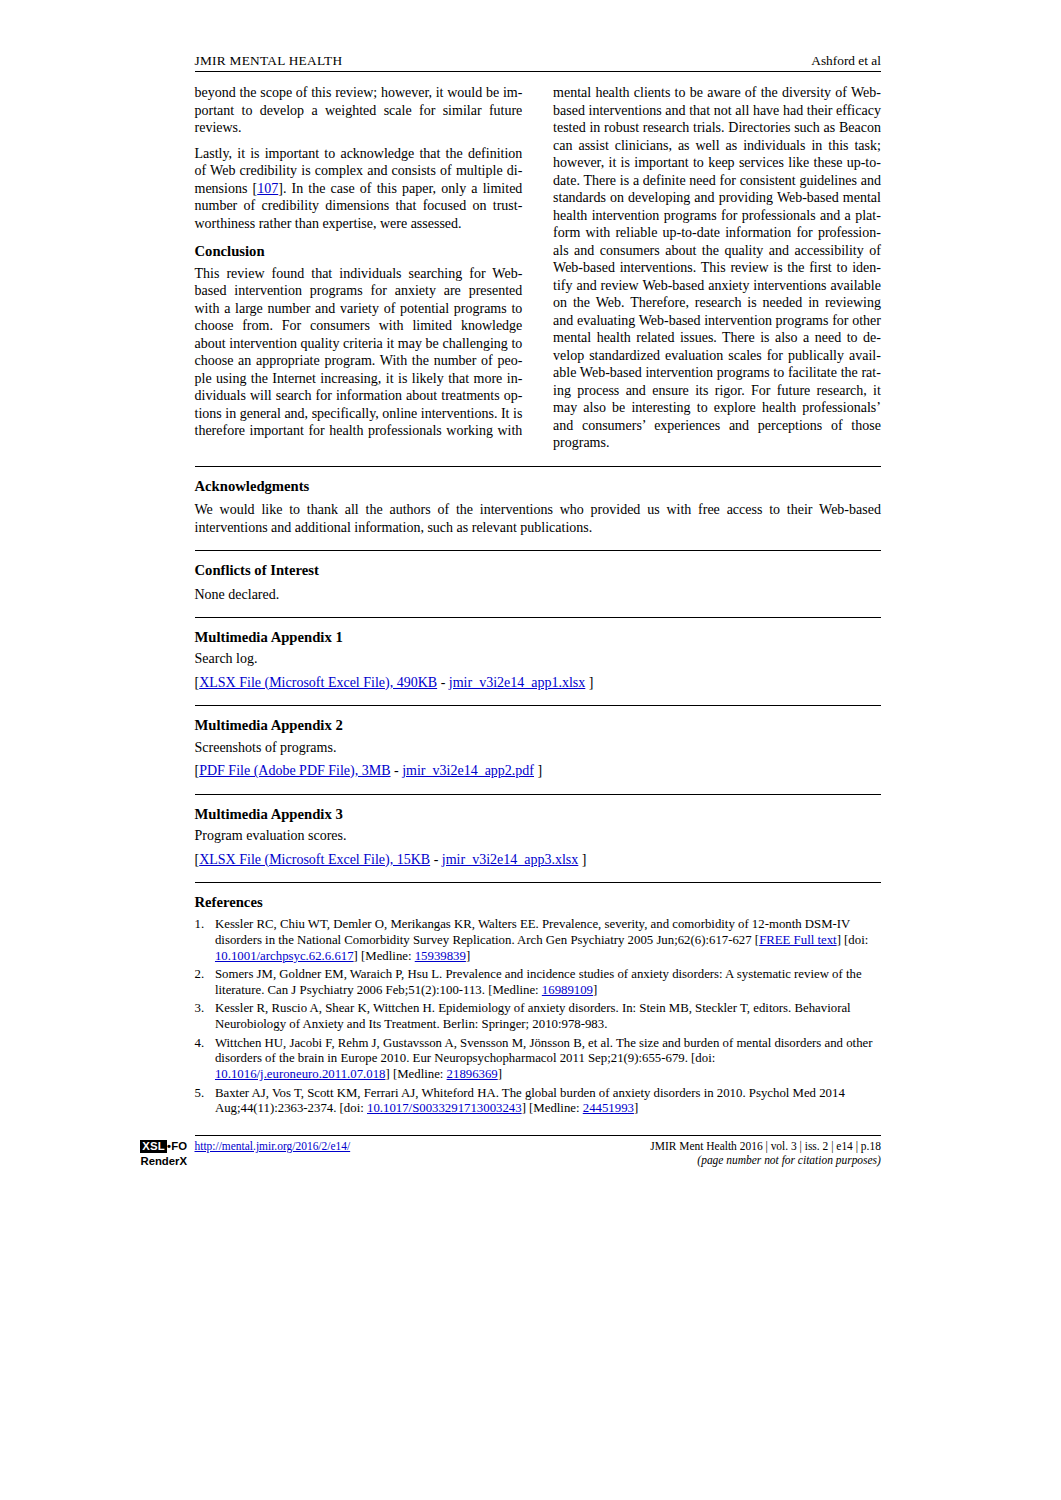JMIR MENTAL HEALTH Ashford et al
beyond the scope of this review; however, it would be important to develop a weighted scale for similar future reviews.
Lastly, it is important to acknowledge that the definition of Web credibility is complex and consists of multiple dimensions [107]. In the case of this paper, only a limited number of credibility dimensions that focused on trustworthiness rather than expertise, were assessed.
Conclusion
This review found that individuals searching for Web-based intervention programs for anxiety are presented with a large number and variety of potential programs to choose from. For consumers with limited knowledge about intervention quality criteria it may be challenging to choose an appropriate program. With the number of people using the Internet increasing, it is likely that more individuals will search for information about treatments options in general and, specifically, online interventions. It is therefore important for health professionals working with mental health clients to be aware of the diversity of Web-based interventions and that not all have had their efficacy tested in robust research trials. Directories such as Beacon can assist clinicians, as well as individuals in this task; however, it is important to keep services like these up-to-date. There is a definite need for consistent guidelines and standards on developing and providing Web-based mental health intervention programs for professionals and a platform with reliable up-to-date information for professionals and consumers about the quality and accessibility of Web-based interventions. This review is the first to identify and review Web-based anxiety interventions available on the Web. Therefore, research is needed in reviewing and evaluating Web-based intervention programs for other mental health related issues. There is also a need to develop standardized evaluation scales for publically available Web-based intervention programs to facilitate the rating process and ensure its rigor. For future research, it may also be interesting to explore health professionals’ and consumers’ experiences and perceptions of those programs.
Acknowledgments
We would like to thank all the authors of the interventions who provided us with free access to their Web-based interventions and additional information, such as relevant publications.
Conflicts of Interest
None declared.
Multimedia Appendix 1
Search log.
[XLSX File (Microsoft Excel File), 490KB - jmir_v3i2e14_app1.xlsx ]
Multimedia Appendix 2
Screenshots of programs.
[PDF File (Adobe PDF File), 3MB - jmir_v3i2e14_app2.pdf ]
Multimedia Appendix 3
Program evaluation scores.
[XLSX File (Microsoft Excel File), 15KB - jmir_v3i2e14_app3.xlsx ]
References
1. Kessler RC, Chiu WT, Demler O, Merikangas KR, Walters EE. Prevalence, severity, and comorbidity of 12-month DSM-IV disorders in the National Comorbidity Survey Replication. Arch Gen Psychiatry 2005 Jun;62(6):617-627 [FREE Full text] [doi: 10.1001/archpsyc.62.6.617] [Medline: 15939839]
2. Somers JM, Goldner EM, Waraich P, Hsu L. Prevalence and incidence studies of anxiety disorders: A systematic review of the literature. Can J Psychiatry 2006 Feb;51(2):100-113. [Medline: 16989109]
3. Kessler R, Ruscio A, Shear K, Wittchen H. Epidemiology of anxiety disorders. In: Stein MB, Steckler T, editors. Behavioral Neurobiology of Anxiety and Its Treatment. Berlin: Springer; 2010:978-983.
4. Wittchen HU, Jacobi F, Rehm J, Gustavsson A, Svensson M, Jönsson B, et al. The size and burden of mental disorders and other disorders of the brain in Europe 2010. Eur Neuropsychopharmacol 2011 Sep;21(9):655-679. [doi: 10.1016/j.euroneuro.2011.07.018] [Medline: 21896369]
5. Baxter AJ, Vos T, Scott KM, Ferrari AJ, Whiteford HA. The global burden of anxiety disorders in 2010. Psychol Med 2014 Aug;44(11):2363-2374. [doi: 10.1017/S0033291713003243] [Medline: 24451993]
http://mental.jmir.org/2016/2/e14/
JMIR Ment Health 2016 | vol. 3 | iss. 2 | e14 | p.18
(page number not for citation purposes)
XSL•FO
RenderX